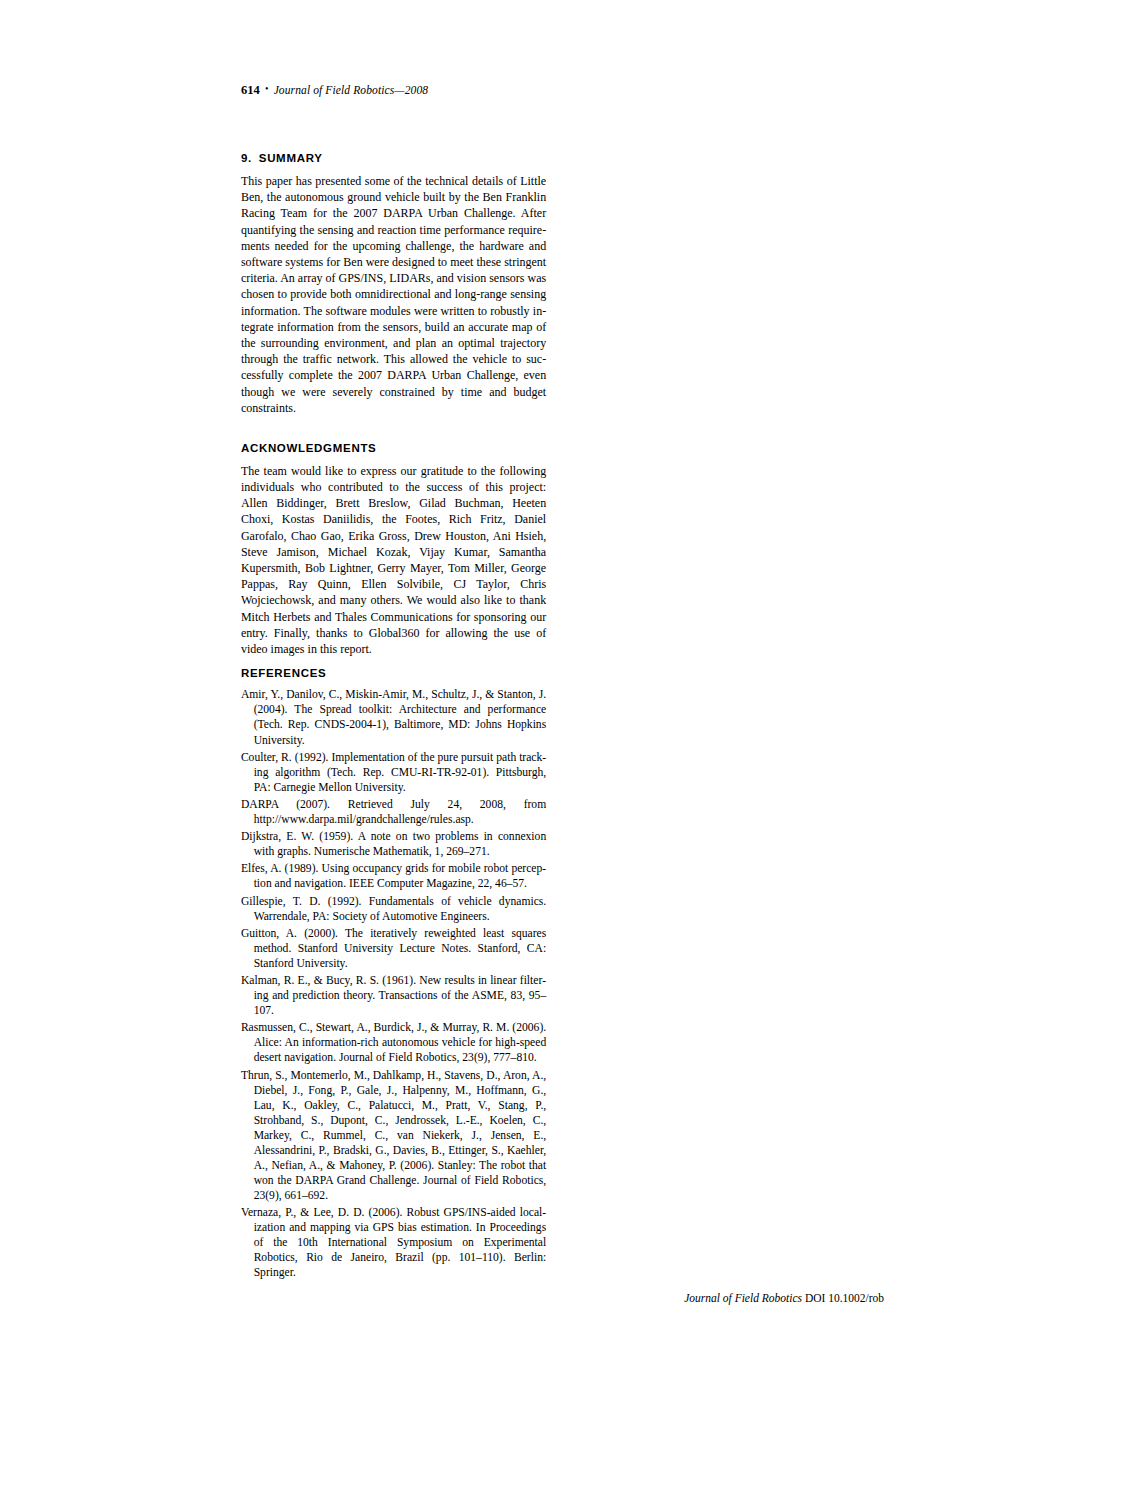614•Journal of Field Robotics—2008
9. SUMMARY
This paper has presented some of the technical details of Little Ben, the autonomous ground vehicle built by the Ben Franklin Racing Team for the 2007 DARPA Urban Challenge. After quantifying the sensing and reaction time performance requirements needed for the upcoming challenge, the hardware and software systems for Ben were designed to meet these stringent criteria. An array of GPS/INS, LIDARs, and vision sensors was chosen to provide both omnidirectional and long-range sensing information. The software modules were written to robustly integrate information from the sensors, build an accurate map of the surrounding environment, and plan an optimal trajectory through the traffic network. This allowed the vehicle to successfully complete the 2007 DARPA Urban Challenge, even though we were severely constrained by time and budget constraints.
ACKNOWLEDGMENTS
The team would like to express our gratitude to the following individuals who contributed to the success of this project: Allen Biddinger, Brett Breslow, Gilad Buchman, Heeten Choxi, Kostas Daniilidis, the Footes, Rich Fritz, Daniel Garofalo, Chao Gao, Erika Gross, Drew Houston, Ani Hsieh, Steve Jamison, Michael Kozak, Vijay Kumar, Samantha Kupersmith, Bob Lightner, Gerry Mayer, Tom Miller, George Pappas, Ray Quinn, Ellen Solvibile, CJ Taylor, Chris Wojciechowsk, and many others. We would also like to thank Mitch Herbets and Thales Communications for sponsoring our entry. Finally, thanks to Global360 for allowing the use of video images in this report.
REFERENCES
Amir, Y., Danilov, C., Miskin-Amir, M., Schultz, J., & Stanton, J. (2004). The Spread toolkit: Architecture and performance (Tech. Rep. CNDS-2004-1), Baltimore, MD: Johns Hopkins University.
Coulter, R. (1992). Implementation of the pure pursuit path tracking algorithm (Tech. Rep. CMU-RI-TR-92-01). Pittsburgh, PA: Carnegie Mellon University.
DARPA (2007). Retrieved July 24, 2008, from http://www.darpa.mil/grandchallenge/rules.asp.
Dijkstra, E. W. (1959). A note on two problems in connexion with graphs. Numerische Mathematik, 1, 269–271.
Elfes, A. (1989). Using occupancy grids for mobile robot perception and navigation. IEEE Computer Magazine, 22, 46–57.
Gillespie, T. D. (1992). Fundamentals of vehicle dynamics. Warrendale, PA: Society of Automotive Engineers.
Guitton, A. (2000). The iteratively reweighted least squares method. Stanford University Lecture Notes. Stanford, CA: Stanford University.
Kalman, R. E., & Bucy, R. S. (1961). New results in linear filtering and prediction theory. Transactions of the ASME, 83, 95–107.
Rasmussen, C., Stewart, A., Burdick, J., & Murray, R. M. (2006). Alice: An information-rich autonomous vehicle for high-speed desert navigation. Journal of Field Robotics, 23(9), 777–810.
Thrun, S., Montemerlo, M., Dahlkamp, H., Stavens, D., Aron, A., Diebel, J., Fong, P., Gale, J., Halpenny, M., Hoffmann, G., Lau, K., Oakley, C., Palatucci, M., Pratt, V., Stang, P., Strohband, S., Dupont, C., Jendrossek, L.-E., Koelen, C., Markey, C., Rummel, C., van Niekerk, J., Jensen, E., Alessandrini, P., Bradski, G., Davies, B., Ettinger, S., Kaehler, A., Nefian, A., & Mahoney, P. (2006). Stanley: The robot that won the DARPA Grand Challenge. Journal of Field Robotics, 23(9), 661–692.
Vernaza, P., & Lee, D. D. (2006). Robust GPS/INS-aided localization and mapping via GPS bias estimation. In Proceedings of the 10th International Symposium on Experimental Robotics, Rio de Janeiro, Brazil (pp. 101–110). Berlin: Springer.
Journal of Field Robotics DOI 10.1002/rob